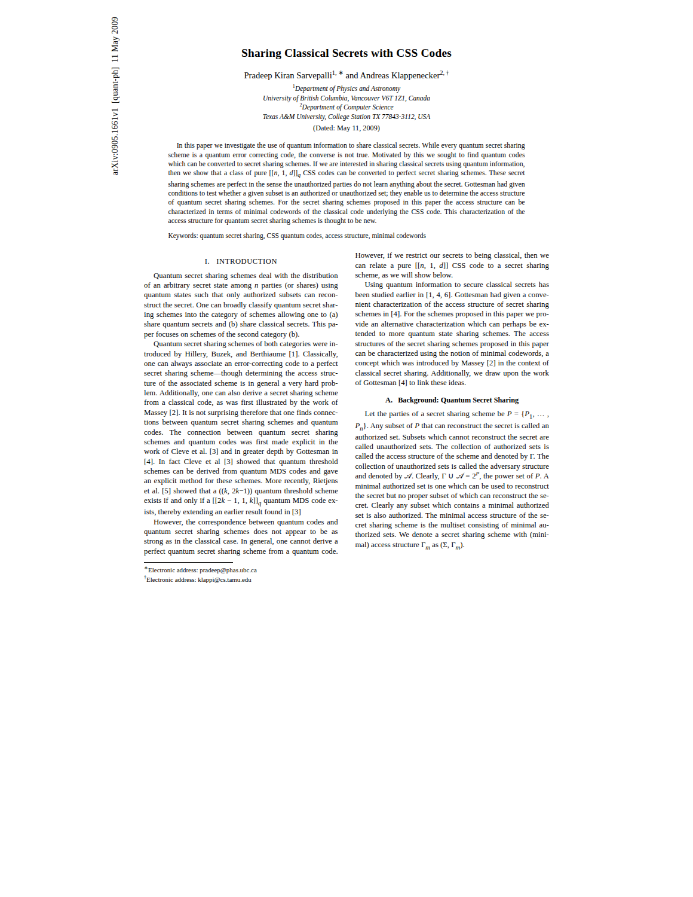arXiv:0905.1661v1 [quant-ph] 11 May 2009
Sharing Classical Secrets with CSS Codes
Pradeep Kiran Sarvepalli1, ∗ and Andreas Klappenecker2, †
1Department of Physics and Astronomy
University of British Columbia, Vancouver V6T 1Z1, Canada
2Department of Computer Science
Texas A&M University, College Station TX 77843-3112, USA
(Dated: May 11, 2009)
In this paper we investigate the use of quantum information to share classical secrets. While every quantum secret sharing scheme is a quantum error correcting code, the converse is not true. Motivated by this we sought to find quantum codes which can be converted to secret sharing schemes. If we are interested in sharing classical secrets using quantum information, then we show that a class of pure [[n, 1, d]]q CSS codes can be converted to perfect secret sharing schemes. These secret sharing schemes are perfect in the sense the unauthorized parties do not learn anything about the secret. Gottesman had given conditions to test whether a given subset is an authorized or unauthorized set; they enable us to determine the access structure of quantum secret sharing schemes. For the secret sharing schemes proposed in this paper the access structure can be characterized in terms of minimal codewords of the classical code underlying the CSS code. This characterization of the access structure for quantum secret sharing schemes is thought to be new.
Keywords: quantum secret sharing, CSS quantum codes, access structure, minimal codewords
I. Introduction
Quantum secret sharing schemes deal with the distribution of an arbitrary secret state among n parties (or shares) using quantum states such that only authorized subsets can reconstruct the secret. One can broadly classify quantum secret sharing schemes into the category of schemes allowing one to (a) share quantum secrets and (b) share classical secrets. This paper focuses on schemes of the second category (b).
Quantum secret sharing schemes of both categories were introduced by Hillery, Buzek, and Berthiaume [1]. Classically, one can always associate an error-correcting code to a perfect secret sharing scheme—though determining the access structure of the associated scheme is in general a very hard problem. Additionally, one can also derive a secret sharing scheme from a classical code, as was first illustrated by the work of Massey [2]. It is not surprising therefore that one finds connections between quantum secret sharing schemes and quantum codes. The connection between quantum secret sharing schemes and quantum codes was first made explicit in the work of Cleve et al. [3] and in greater depth by Gottesman in [4]. In fact Cleve et al [3] showed that quantum threshold schemes can be derived from quantum MDS codes and gave an explicit method for these schemes. More recently, Rietjens et al. [5] showed that a ((k, 2k−1)) quantum threshold scheme exists if and only if a [[2k − 1, 1, k]]q quantum MDS code exists, thereby extending an earlier result found in [3]
However, the correspondence between quantum codes and quantum secret sharing schemes does not appear to be as strong as in the classical case. In general, one cannot derive a perfect quantum secret sharing scheme from a quantum code. However, if we restrict our secrets to being classical, then we can relate a pure [[n, 1, d]] CSS code to a secret sharing scheme, as we will show below.
Using quantum information to secure classical secrets has been studied earlier in [1, 4, 6]. Gottesman had given a convenient characterization of the access structure of secret sharing schemes in [4]. For the schemes proposed in this paper we provide an alternative characterization which can perhaps be extended to more quantum state sharing schemes. The access structures of the secret sharing schemes proposed in this paper can be characterized using the notion of minimal codewords, a concept which was introduced by Massey [2] in the context of classical secret sharing. Additionally, we draw upon the work of Gottesman [4] to link these ideas.
A. Background: Quantum Secret Sharing
Let the parties of a secret sharing scheme be P = {P1, … , Pn}. Any subset of P that can reconstruct the secret is called an authorized set. Subsets which cannot reconstruct the secret are called unauthorized sets. The collection of authorized sets is called the access structure of the scheme and denoted by Γ. The collection of unauthorized sets is called the adversary structure and denoted by 𝒜. Clearly, Γ ∪ 𝒜 = 2P, the power set of P. A minimal authorized set is one which can be used to reconstruct the secret but no proper subset of which can reconstruct the secret. Clearly any subset which contains a minimal authorized set is also authorized. The minimal access structure of the secret sharing scheme is the multiset consisting of minimal authorized sets. We denote a secret sharing scheme with (minimal) access structure Γm as (Σ, Γm).
∗Electronic address: pradeep@phas.ubc.ca
†Electronic address: klappi@cs.tamu.edu